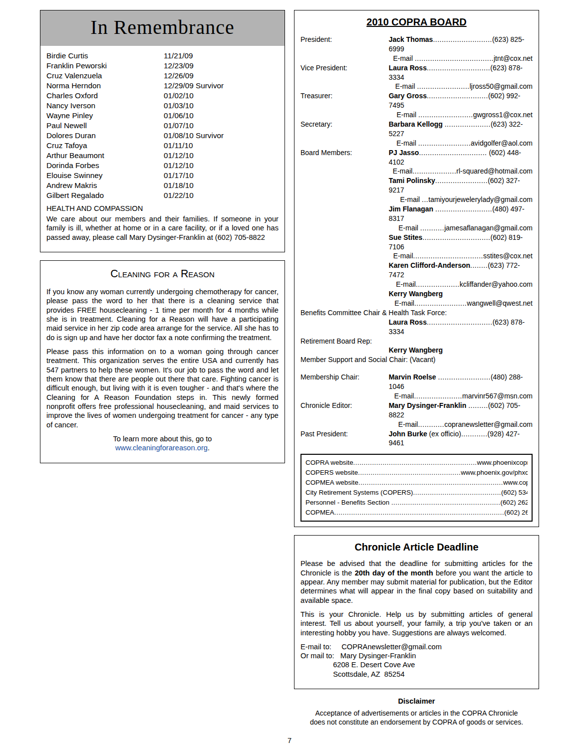In Remembrance
| Birdie Curtis | 11/21/09 |
| Franklin Peworski | 12/23/09 |
| Cruz Valenzuela | 12/26/09 |
| Norma Herndon | 12/29/09 Survivor |
| Charles Oxford | 01/02/10 |
| Nancy Iverson | 01/03/10 |
| Wayne Pinley | 01/06/10 |
| Paul Newell | 01/07/10 |
| Dolores Duran | 01/08/10 Survivor |
| Cruz Tafoya | 01/11/10 |
| Arthur Beaumont | 01/12/10 |
| Dorinda Forbes | 01/12/10 |
| Elouise Swinney | 01/17/10 |
| Andrew Makris | 01/18/10 |
| Gilbert Regalado | 01/22/10 |
HEALTH AND COMPASSION
We care about our members and their families. If someone in your family is ill, whether at home or in a care facility, or if a loved one has passed away, please call Mary Dysinger-Franklin at (602) 705-8822
Cleaning for a Reason
If you know any woman currently undergoing chemotherapy for cancer, please pass the word to her that there is a cleaning service that provides FREE housecleaning - 1 time per month for 4 months while she is in treatment. Cleaning for a Reason will have a participating maid service in her zip code area arrange for the service. All she has to do is sign up and have her doctor fax a note confirming the treatment.
Please pass this information on to a woman going through cancer treatment. This organization serves the entire USA and currently has 547 partners to help these women. It's our job to pass the word and let them know that there are people out there that care. Fighting cancer is difficult enough, but living with it is even tougher - and that's where the Cleaning for A Reason Foundation steps in. This newly formed nonprofit offers free professional housecleaning, and maid services to improve the lives of women undergoing treatment for cancer - any type of cancer.
To learn more about this, go to
www.cleaningforareason.org.
2010 COPRA BOARD
| President: | Jack Thomas ........................... (623) 825-6999 E-mail .................................... jtnt@cox.net |
| Vice President: | Laura Ross ............................. (623) 878-3334 E-mail ........................ ljross50@gmail.com |
| Treasurer: | Gary Gross ............................ (602) 992-7495 E-mail ......................... gwgross1@cox.net |
| Secretary: | Barbara Kellogg ..................... (623) 322-5227 E-mail ........................ avidgolfer@aol.com |
| Board Members: | PJ Jasso ............................... (602) 448-4102 E-mail .................... rl-squared@hotmail.com |
| | Tami Polinsky ........................ (602) 327-9217 E-mail ... tamiyourjewelerylady@gmail.com |
| | Jim Flanagan .......................... (480) 497-8317 E-mail ........... jamesaflanagan@gmail.com |
| | Sue Stites ............................... (602) 819-7106 E-mail ................................ sstites@cox.net |
| | Karen Clifford-Anderson ........ (623) 772-7472 E-mail .................... kcliffander@yahoo.com |
| | Kerry Wangberg E-mail ........................ wangwell@qwest.net |
| Benefits Committee Chair & Health Task Force: |
| | Laura Ross .............................. (623) 878-3334 |
| Retirement Board Rep: |
| | Kerry Wangberg |
| Member Support and Social Chair: (Vacant) |
| Membership Chair: | Marvin Roelse ........................ (480) 288-1046 E-mail ...................... marvinr567@msn.com |
| Chronicle Editor: | Mary Dysinger-Franklin ......... (602) 705-8822 E-mail ............ copranewsletter@gmail.com |
| Past President: | John Burke (ex officio) ............ (928) 427-9461 |
COPRA website........................................................... www.phoenixcopra.com
COPERS website................................................. www.phoenix.gov/phxcopers
COPMEA website..................................................................... www.copmea.com
City Retirement Systems (COPERS)..........................................(602) 534-4400
Personnel - Benefits Section ....................................................(602) 262-4777
COPMEA.................................................................................(602) 262-6857
Chronicle Article Deadline
Please be advised that the deadline for submitting articles for the Chronicle is the 20th day of the month before you want the article to appear. Any member may submit material for publication, but the Editor determines what will appear in the final copy based on suitability and available space.
This is your Chronicle. Help us by submitting articles of general interest. Tell us about yourself, your family, a trip you've taken or an interesting hobby you have. Suggestions are always welcomed.
E-mail to: COPRAnewsletter@gmail.com
Or mail to: Mary Dysinger-Franklin
6208 E. Desert Cove Ave
Scottsdale, AZ 85254
Disclaimer
Acceptance of advertisements or articles in the COPRA Chronicle
does not constitute an endorsement by COPRA of goods or services.
7